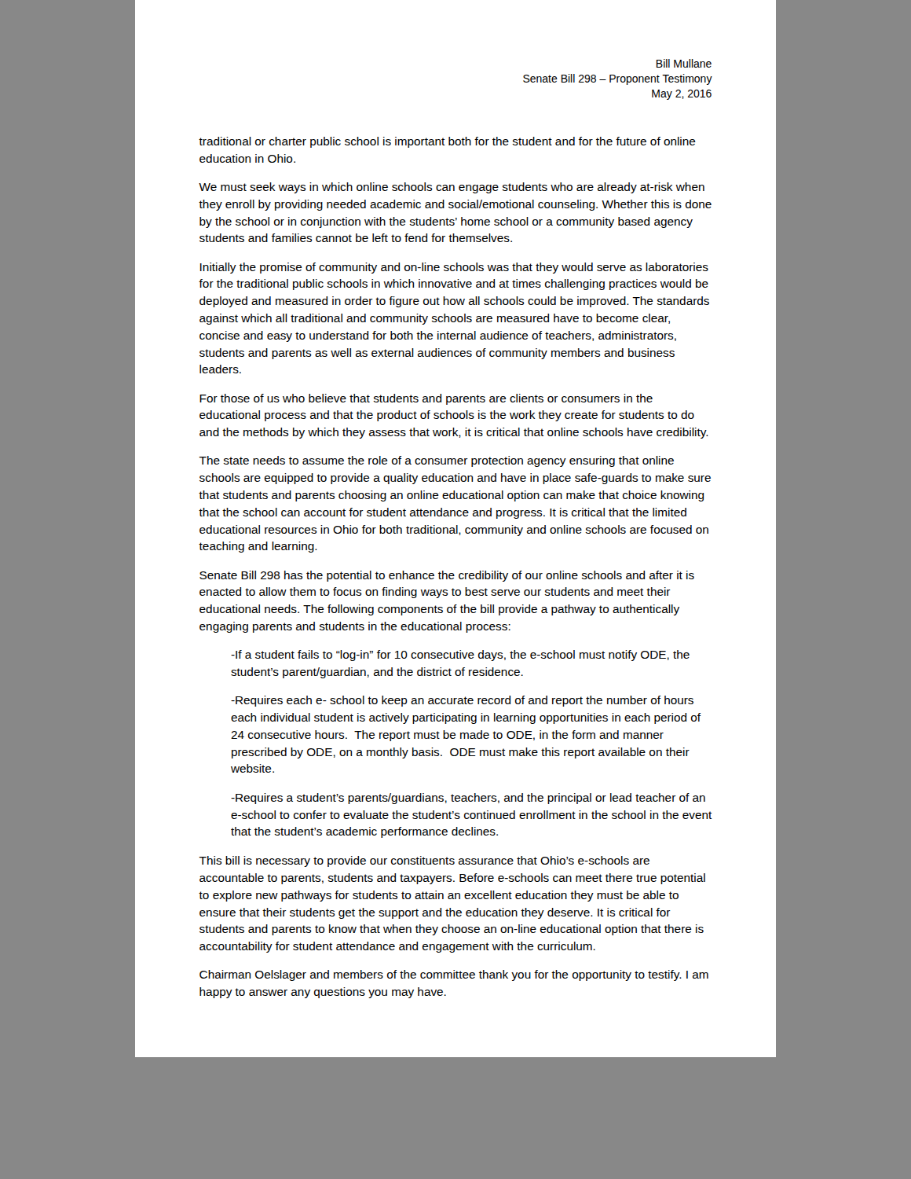Bill Mullane
Senate Bill 298 – Proponent Testimony
May 2, 2016
traditional or charter public school is important both for the student and for the future of online education in Ohio.
We must seek ways in which online schools can engage students who are already at-risk when they enroll by providing needed academic and social/emotional counseling. Whether this is done by the school or in conjunction with the students’ home school or a community based agency students and families cannot be left to fend for themselves.
Initially the promise of community and on-line schools was that they would serve as laboratories for the traditional public schools in which innovative and at times challenging practices would be deployed and measured in order to figure out how all schools could be improved. The standards against which all traditional and community schools are measured have to become clear, concise and easy to understand for both the internal audience of teachers, administrators, students and parents as well as external audiences of community members and business leaders.
For those of us who believe that students and parents are clients or consumers in the educational process and that the product of schools is the work they create for students to do and the methods by which they assess that work, it is critical that online schools have credibility.
The state needs to assume the role of a consumer protection agency ensuring that online schools are equipped to provide a quality education and have in place safe-guards to make sure that students and parents choosing an online educational option can make that choice knowing that the school can account for student attendance and progress. It is critical that the limited educational resources in Ohio for both traditional, community and online schools are focused on teaching and learning.
Senate Bill 298 has the potential to enhance the credibility of our online schools and after it is enacted to allow them to focus on finding ways to best serve our students and meet their educational needs. The following components of the bill provide a pathway to authentically engaging parents and students in the educational process:
-If a student fails to “log-in” for 10 consecutive days, the e-school must notify ODE, the student’s parent/guardian, and the district of residence.
-Requires each e- school to keep an accurate record of and report the number of hours each individual student is actively participating in learning opportunities in each period of 24 consecutive hours. The report must be made to ODE, in the form and manner prescribed by ODE, on a monthly basis. ODE must make this report available on their website.
-Requires a student’s parents/guardians, teachers, and the principal or lead teacher of an e-school to confer to evaluate the student’s continued enrollment in the school in the event that the student’s academic performance declines.
This bill is necessary to provide our constituents assurance that Ohio’s e-schools are accountable to parents, students and taxpayers. Before e-schools can meet there true potential to explore new pathways for students to attain an excellent education they must be able to ensure that their students get the support and the education they deserve. It is critical for students and parents to know that when they choose an on-line educational option that there is accountability for student attendance and engagement with the curriculum.
Chairman Oelslager and members of the committee thank you for the opportunity to testify. I am happy to answer any questions you may have.